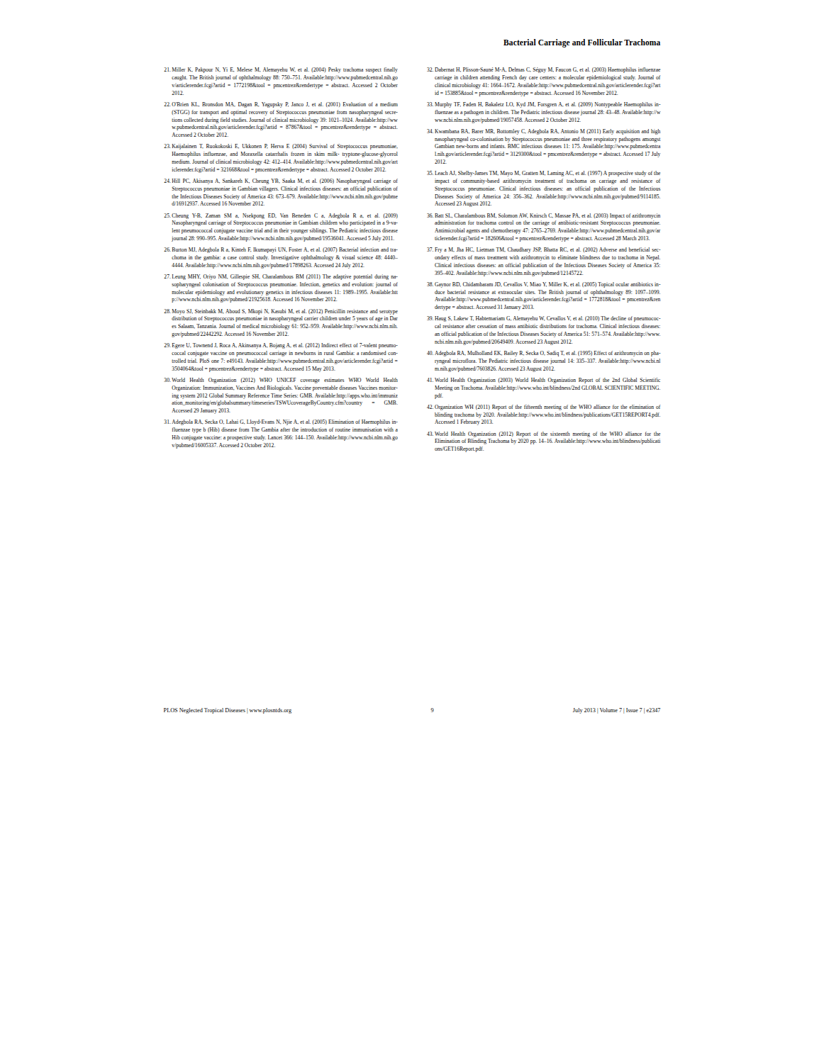Bacterial Carriage and Follicular Trachoma
21. Miller K, Pakpour N, Yi E, Melese M, Alemayehu W, et al. (2004) Pesky trachoma suspect finally caught. The British journal of ophthalmology 88: 750–751. Available:http://www.pubmedcentral.nih.gov/articlerender.fcgi?artid = 1772198&tool = pmcentrez&rendertype = abstract. Accessed 2 October 2012.
22. O'Brien KL, Bronsdon MA, Dagan R, Yagupsky P, Janco J, et al. (2001) Evaluation of a medium (STGG) for transport and optimal recovery of Streptococcus pneumoniae from nasopharyngeal secretions collected during field studies. Journal of clinical microbiology 39: 1021–1024. Available:http://www.pubmedcentral.nih.gov/articlerender.fcgi?artid = 87867&tool = pmcentrez&rendertype = abstract. Accessed 2 October 2012.
23. Kaijalainen T, Ruokokoski E, Ukkonen P, Herva E (2004) Survival of Streptococcus pneumoniae, Haemophilus influenzae, and Moraxella catarrhalis frozen in skim milk- tryptone-glucose-glycerol medium. Journal of clinical microbiology 42: 412–414. Available:http://www.pubmedcentral.nih.gov/articlerender.fcgi?artid = 321668&tool = pmcentrez&rendertype = abstract. Accessed 2 October 2012.
24. Hill PC, Akisanya A, Sankareh K, Cheung YB, Saaka M, et al. (2006) Nasopharyngeal carriage of Streptococcus pneumoniae in Gambian villagers. Clinical infectious diseases: an official publication of the Infectious Diseases Society of America 43: 673–679. Available:http://www.ncbi.nlm.nih.gov/pubmed/16912937. Accessed 16 November 2012.
25. Cheung Y-B, Zaman SM a, Nsekpong ED, Van Beneden C a, Adegbola R a, et al. (2009) Nasopharyngeal carriage of Streptococcus pneumoniae in Gambian children who participated in a 9-valent pneumococcal conjugate vaccine trial and in their younger siblings. The Pediatric infectious disease journal 28: 990–995. Available:http://www.ncbi.nlm.nih.gov/pubmed/19536041. Accessed 5 July 2011.
26. Burton MJ, Adegbola R a, Kinteh F, Ikumapayi UN, Foster A, et al. (2007) Bacterial infection and trachoma in the gambia: a case control study. Investigative ophthalmology & visual science 48: 4440–4444. Available:http://www.ncbi.nlm.nih.gov/pubmed/17898263. Accessed 24 July 2012.
27. Leung MHY, Oriyo NM, Gillespie SH, Charalambous BM (2011) The adaptive potential during nasopharyngeal colonisation of Streptococcus pneumoniae. Infection, genetics and evolution: journal of molecular epidemiology and evolutionary genetics in infectious diseases 11: 1989–1995. Available:http://www.ncbi.nlm.nih.gov/pubmed/21925618. Accessed 16 November 2012.
28. Moyo SJ, Steinbakk M, Aboud S, Mkopi N, Kasubi M, et al. (2012) Penicillin resistance and serotype distribution of Streptococcus pneumoniae in nasopharyngeal carrier children under 5 years of age in Dar es Salaam, Tanzania. Journal of medical microbiology 61: 952–959. Available:http://www.ncbi.nlm.nih.gov/pubmed/22442292. Accessed 16 November 2012.
29. Egere U, Townend J, Roca A, Akinsanya A, Bojang A, et al. (2012) Indirect effect of 7-valent pneumococcal conjugate vaccine on pneumococcal carriage in newborns in rural Gambia: a randomised controlled trial. PloS one 7: e49143. Available:http://www.pubmedcentral.nih.gov/articlerender.fcgi?artid = 3504064&tool = pmcentrez&rendertype = abstract. Accessed 15 May 2013.
30. World Health Organization (2012) WHO UNICEF coverage estimates WHO World Health Organization: Immunization, Vaccines And Biologicals. Vaccine preventable diseases Vaccines monitoring system 2012 Global Summary Reference Time Series: GMB. Available:http://apps.who.int/immunization_monitoring/en/globalsummary/timeseries/TSWUcoverageByCountry.cfm?country = GMB. Accessed 29 January 2013.
31. Adegbola RA, Secka O, Lahai G, Lloyd-Evans N, Njie A, et al. (2005) Elimination of Haemophilus influenzae type b (Hib) disease from The Gambia after the introduction of routine immunisation with a Hib conjugate vaccine: a prospective study. Lancet 366: 144–150. Available:http://www.ncbi.nlm.nih.gov/pubmed/16005337. Accessed 2 October 2012.
32. Dabernat H, Plisson-Sauné M-A, Delmas C, Séguy M, Faucon G, et al. (2003) Haemophilus influenzae carriage in children attending French day care centers: a molecular epidemiological study. Journal of clinical microbiology 41: 1664–1672. Available:http://www.pubmedcentral.nih.gov/articlerender.fcgi?artid = 153885&tool = pmcentrez&rendertype = abstract. Accessed 16 November 2012.
33. Murphy TF, Faden H, Bakaletz LO, Kyd JM, Forsgren A, et al. (2009) Nontypeable Haemophilus influenzae as a pathogen in children. The Pediatric infectious disease journal 28: 43–48. Available:http://www.ncbi.nlm.nih.gov/pubmed/19057458. Accessed 2 October 2012.
34. Kwambana BA, Barer MR, Bottomley C, Adegbola RA, Antonio M (2011) Early acquisition and high nasopharyngeal co-colonisation by Streptococcus pneumoniae and three respiratory pathogens amongst Gambian new-borns and infants. BMC infectious diseases 11: 175. Available:http://www.pubmedcentral.nih.gov/articlerender.fcgi?artid = 3129300&tool = pmcentrez&rendertype = abstract. Accessed 17 July 2012.
35. Leach AJ, Shelby-James TM, Mayo M, Gratten M, Laming AC, et al. (1997) A prospective study of the impact of community-based azithromycin treatment of trachoma on carriage and resistance of Streptococcus pneumoniae. Clinical infectious diseases: an official publication of the Infectious Diseases Society of America 24: 356–362. Available:http://www.ncbi.nlm.nih.gov/pubmed/9114185. Accessed 23 August 2012.
36. Batt SL, Charalambous BM, Solomon AW, Knirsch C, Massae PA, et al. (2003) Impact of azithromycin administration for trachoma control on the carriage of antibiotic-resistant Streptococcus pneumoniae. Antimicrobial agents and chemotherapy 47: 2765–2769. Available:http://www.pubmedcentral.nih.gov/articlerender.fcgi?artid = 182606&tool = pmcentrez&rendertype = abstract. Accessed 28 March 2013.
37. Fry a M, Jha HC, Lietman TM, Chaudhary JSP, Bhatta RC, et al. (2002) Adverse and beneficial secondary effects of mass treatment with azithromycin to eliminate blindness due to trachoma in Nepal. Clinical infectious diseases: an official publication of the Infectious Diseases Society of America 35: 395–402. Available:http://www.ncbi.nlm.nih.gov/pubmed/12145722.
38. Gaynor BD, Chidambaram JD, Cevallos V, Miao Y, Miller K, et al. (2005) Topical ocular antibiotics induce bacterial resistance at extraocular sites. The British journal of ophthalmology 89: 1097–1099. Available:http://www.pubmedcentral.nih.gov/articlerender.fcgi?artid = 1772818&tool = pmcentrez&rendertype = abstract. Accessed 31 January 2013.
39. Haug S, Lakew T, Habtemariam G, Alemayehu W, Cevallos V, et al. (2010) The decline of pneumococcal resistance after cessation of mass antibiotic distributions for trachoma. Clinical infectious diseases: an official publication of the Infectious Diseases Society of America 51: 571–574. Available:http://www.ncbi.nlm.nih.gov/pubmed/20649409. Accessed 23 August 2012.
40. Adegbola RA, Mulholland EK, Bailey R, Secka O, Sadiq T, et al. (1995) Effect of azithromycin on pharyngeal microflora. The Pediatric infectious disease journal 14: 335–337. Available:http://www.ncbi.nlm.nih.gov/pubmed/7603826. Accessed 23 August 2012.
41. World Health Organization (2003) World Health Organization Report of the 2nd Global Scientific Meeting on Trachoma. Available:http://www.who.int/blindness/2nd GLOBAL SCIENTIFIC MEETING.pdf.
42. Organization WH (2011) Report of the fifteenth meeting of the WHO alliance for the elimination of blinding trachoma by 2020. Available:http://www.who.int/blindness/publications/GET15REPORT4.pdf. Accessed 1 February 2013.
43. World Health Organization (2012) Report of the sixteenth meeting of the WHO alliance for the Elimination of Blinding Trachoma by 2020 pp. 14–16. Available:http://www.who.int/blindness/publications/GET16Report.pdf.
PLOS Neglected Tropical Diseases | www.plosntds.org
9
July 2013 | Volume 7 | Issue 7 | e2347